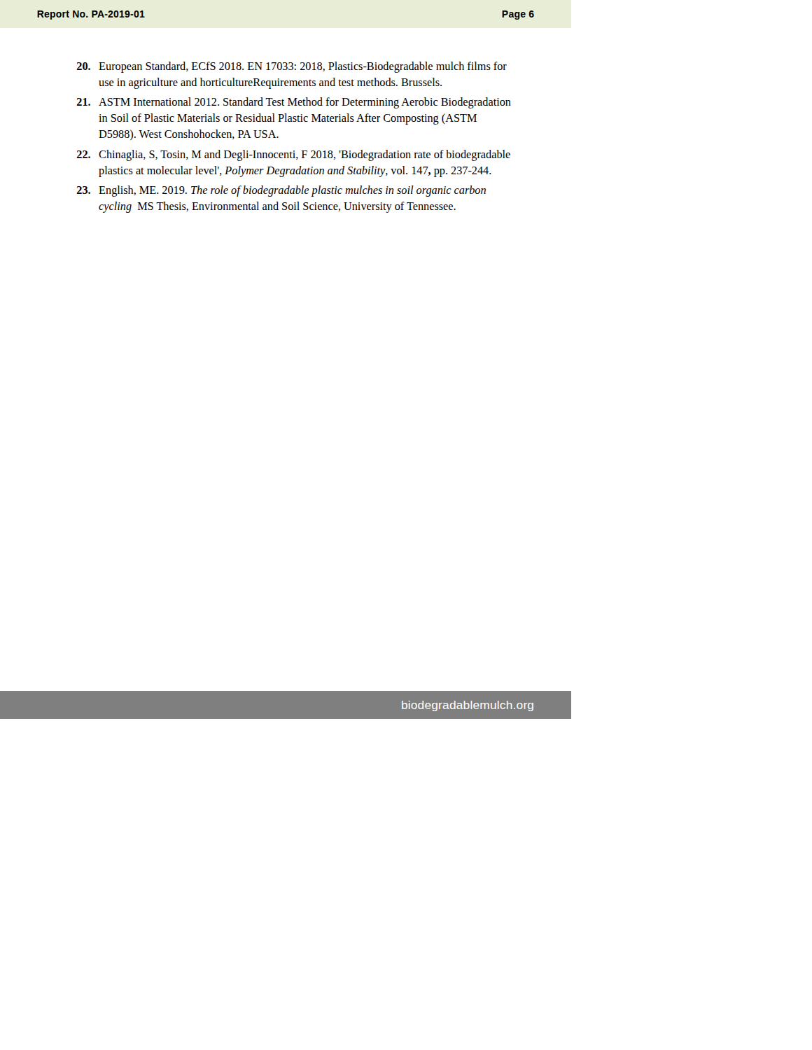Report No. PA-2019-01
Page 6
20. European Standard, ECfS 2018. EN 17033: 2018, Plastics-Biodegradable mulch films for use in agriculture and horticultureRequirements and test methods. Brussels.
21. ASTM International 2012. Standard Test Method for Determining Aerobic Biodegradation in Soil of Plastic Materials or Residual Plastic Materials After Composting (ASTM D5988). West Conshohocken, PA USA.
22. Chinaglia, S, Tosin, M and Degli-Innocenti, F 2018, 'Biodegradation rate of biodegradable plastics at molecular level', Polymer Degradation and Stability, vol. 147, pp. 237-244.
23. English, ME. 2019. The role of biodegradable plastic mulches in soil organic carbon cycling MS Thesis, Environmental and Soil Science, University of Tennessee.
biodegradablemulch.org